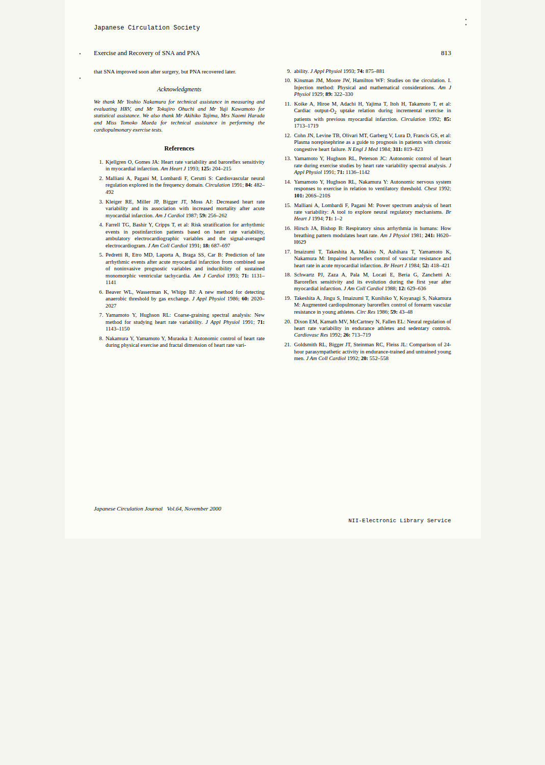•
•
Japanese Circulation Society
•
•
Exercise and Recovery of SNA and PNA 813
that SNA improved soon after surgery, but PNA recovered later.
Acknowledgments
We thank Mr Yoshio Nakamura for technical assistance in measuring and evaluating HRV, and Mr Tokujiro Ohuchi and Mr Yuji Kawamoto for statistical assistance. We also thank Mr Akihiko Tajima, Mrs Naomi Harada and Miss Tomoko Maeda for technical assistance in performing the cardiopulmonary exercise tests.
References
Kjellgren O, Gomes JA: Heart rate variability and baroreflex sensitivity in myocardial infarction. Am Heart J 1993; 125: 204–215
Malliani A, Pagani M, Lombardi F, Cerutti S: Cardiovascular neural regulation explored in the frequency domain. Circulation 1991; 84: 482–492
Kleiger RE, Miller JP, Bigger JT, Moss AJ: Decreased heart rate variability and its association with increased mortality after acute myocardial infarction. Am J Cardiol 1987; 59: 256–262
Farrell TG, Bashir Y, Cripps T, et al: Risk stratification for arrhythmic events in postinfarction patients based on heart rate variability, ambulatory electrocardiographic variables and the signal-averaged electrocardiogram. J Am Coll Cardiol 1991; 18: 687–697
Pedretti R, Etro MD, Laporta A, Braga SS, Car B: Prediction of late arrhythmic events after acute myocardial infarction from combined use of noninvasive prognostic variables and inducibility of sustained monomorphic ventricular tachycardia. Am J Cardiol 1993; 71: 1131–1141
Beaver WL, Wasserman K, Whipp BJ: A new method for detecting anaerobic threshold by gas exchange. J Appl Physiol 1986; 60: 2020–2027
Yamamoto Y, Hughson RL: Coarse-graining spectral analysis: New method for studying heart rate variability. J Appl Physiol 1991; 71: 1143–1150
Nakamura Y, Yamamoto Y, Muraoka I: Autonomic control of heart rate during physical exercise and fractal dimension of heart rate vari-
ability. J Appl Physiol 1993; 74: 875–881
Kinsman JM, Moore JW, Hamilton WF: Studies on the circulation. I. Injection method: Physical and mathematical considerations. Am J Physiol 1929; 89: 322–330
Koike A, Hiroe M, Adachi H, Yajima T, Itoh H, Takamoto T, et al: Cardiac output-O2 uptake relation during incremental exercise in patients with previous myocardial infarction. Circulation 1992; 85: 1713–1719
Cohn JN, Levine TB, Olivari MT, Garberg V, Lura D, Francis GS, et al: Plasma norepinephrine as a guide to prognosis in patients with chronic congestive heart failure. N Engl J Med 1984; 311: 819–823
Yamamoto Y, Hughson RL, Peterson JC: Autonomic control of heart rate during exercise studies by heart rate variability spectral analysis. J Appl Physiol 1991; 71: 1136–1142
Yamamoto Y, Hughson RL, Nakamura Y: Autonomic nervous system responses to exercise in relation to ventilatory threshold. Chest 1992; 101: 206S–210S
Malliani A, Lombardi F, Pagani M: Power spectrum analysis of heart rate variability: A tool to explore neural regulatory mechanisms. Br Heart J 1994; 71: 1–2
Hirsch JA, Bishop B: Respiratory sinus arrhythmia in humans: How breathing pattern modulates heart rate. Am J Physiol 1981; 241: H620–H629
Imaizumi T, Takeshita A, Makino N, Ashihara T, Yamamoto K, Nakamura M: Impaired baroreflex control of vascular resistance and heart rate in acute myocardial infarction. Br Heart J 1984; 52: 418–421
Schwartz PJ, Zaza A, Pala M, Locati E, Beria G, Zanchetti A: Baroreflex sensitivity and its evolution during the first year after myocardial infarction. J Am Coll Cardiol 1988; 12: 629–636
Takeshita A, Jingu S, Imaizumi T, Kunihiko Y, Koyanagi S, Nakamura M: Augmented cardiopulmonary baroreflex control of forearm vascular resistance in young athletes. Circ Res 1986; 59: 43–48
Dixon EM, Kamath MV, McCartney N, Fallen EL: Neural regulation of heart rate variability in endurance athletes and sedentary controls. Cardiovasc Res 1992; 26: 713–719
Goldsmith RL, Bigger JT, Steinman RC, Fleiss JL: Comparison of 24-hour parasympathetic activity in endurance-trained and untrained young men. J Am Coll Cardiol 1992; 20: 552–558
Japanese Circulation Journal Vol.64, November 2000
NII-Electronic Library Service